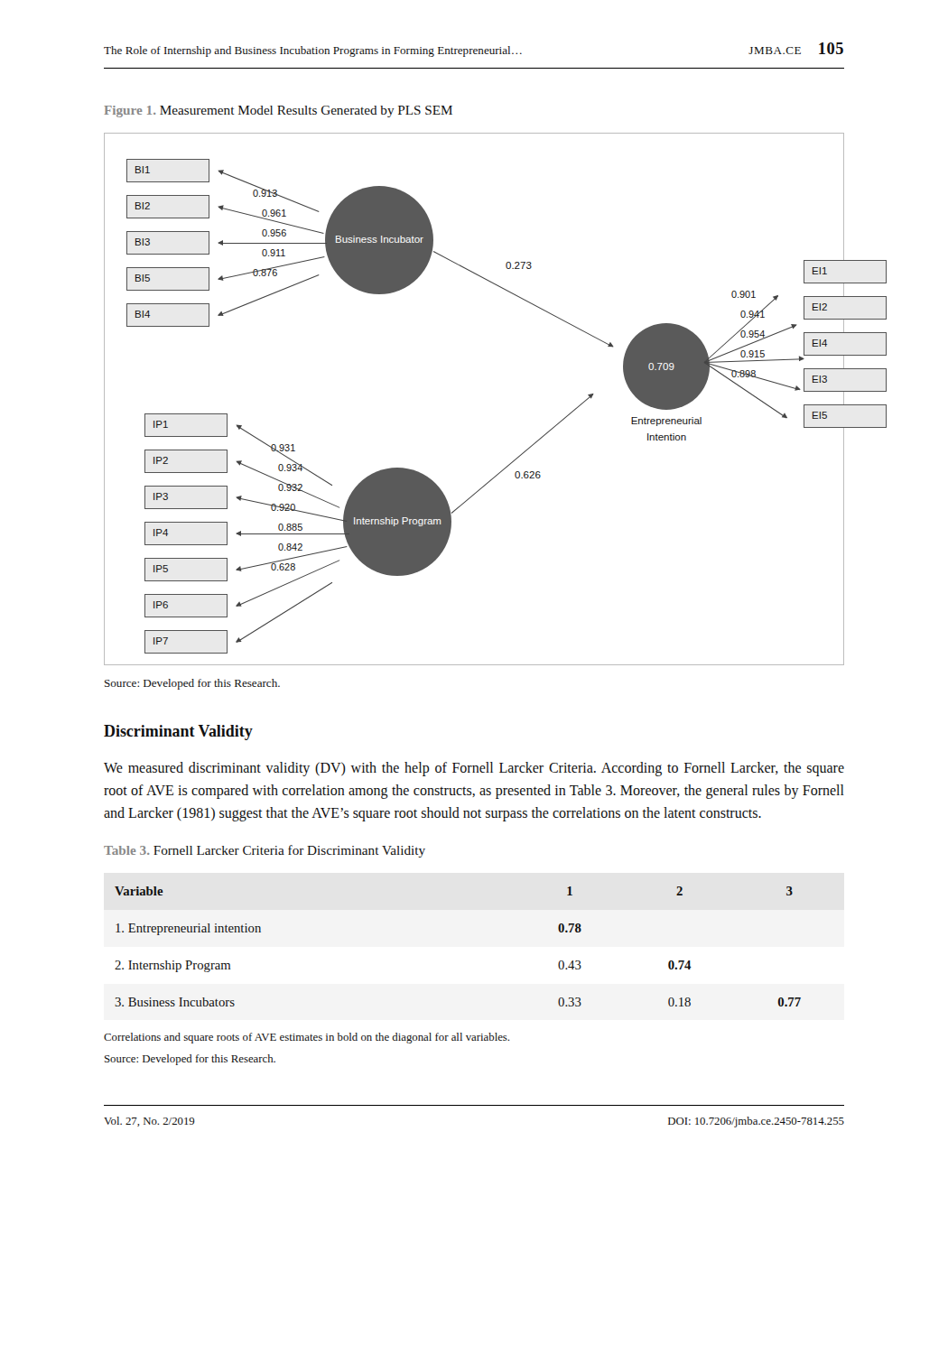The Role of Internship and Business Incubation Programs in Forming Entrepreneurial… JMBA.CE 105
Figure 1. Measurement Model Results Generated by PLS SEM
BI1
BI2
BI3
BI5
BI4
Business Incubator
0.913
0.961
0.956
0.911
0.876
IP1
IP2
IP3
IP4
IP5
IP6
IP7
Internship Program
0.931
0.934
0.932
0.920
0.885
0.842
0.628
0.709
Entrepreneurial Intention
EI1
EI2
EI4
EI3
EI5
0.901
0.941
0.954
0.915
0.898
0.273
0.626
Source: Developed for this Research.
Discriminant Validity
We measured discriminant validity (DV) with the help of Fornell Larcker Criteria. According to Fornell Larcker, the square root of AVE is compared with correlation among the constructs, as presented in Table 3. Moreover, the general rules by Fornell and Larcker (1981) suggest that the AVE’s square root should not surpass the correlations on the latent constructs.
Table 3. Fornell Larcker Criteria for Discriminant Validity
| Variable | 1 | 2 | 3 |
| --- | --- | --- | --- |
| 1. Entrepreneurial intention | 0.78 | | |
| 2. Internship Program | 0.43 | 0.74 | |
| 3. Business Incubators | 0.33 | 0.18 | 0.77 |
Correlations and square roots of AVE estimates in bold on the diagonal for all variables.
Source: Developed for this Research.
Vol. 27, No. 2/2019 DOI: 10.7206/jmba.ce.2450-7814.255